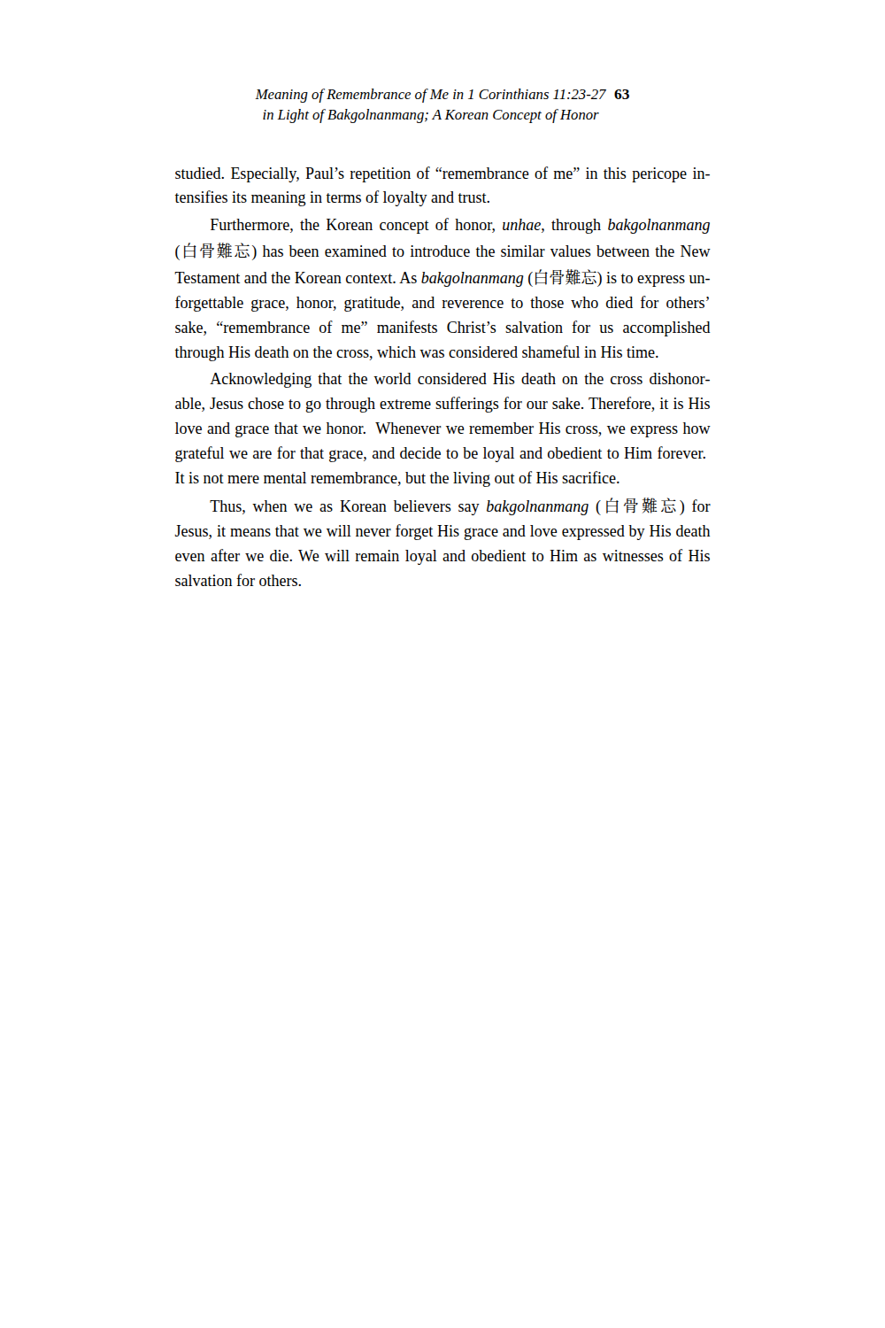Meaning of Remembrance of Me in 1 Corinthians 11:23-27
in Light of Bakgolnanmang; A Korean Concept of Honor
63
studied. Especially, Paul’s repetition of “remembrance of me” in this pericope intensifies its meaning in terms of loyalty and trust.
Furthermore, the Korean concept of honor, unhae, through bakgolnanmang (白骨難忘) has been examined to introduce the similar values between the New Testament and the Korean context. As bakgolnanmang (白骨難忘) is to express unforgettable grace, honor, gratitude, and reverence to those who died for others’ sake, “remembrance of me” manifests Christ’s salvation for us accomplished through His death on the cross, which was considered shameful in His time.
Acknowledging that the world considered His death on the cross dishonorable, Jesus chose to go through extreme sufferings for our sake. Therefore, it is His love and grace that we honor. Whenever we remember His cross, we express how grateful we are for that grace, and decide to be loyal and obedient to Him forever. It is not mere mental remembrance, but the living out of His sacrifice.
Thus, when we as Korean believers say bakgolnanmang (白骨難忘) for Jesus, it means that we will never forget His grace and love expressed by His death even after we die. We will remain loyal and obedient to Him as witnesses of His salvation for others.